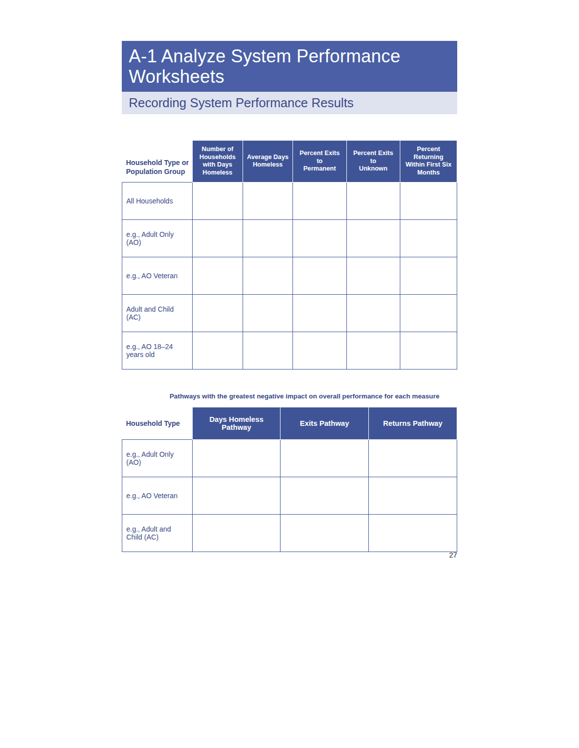A-1 Analyze System Performance Worksheets
Recording System Performance Results
| Household Type or Population Group | Number of Households with Days Homeless | Average Days Homeless | Percent Exits to Permanent | Percent Exits to Unknown | Percent Returning Within First Six Months |
| --- | --- | --- | --- | --- | --- |
| All Households | | | | | |
| e.g., Adult Only (AO) | | | | | |
| e.g., AO Veteran | | | | | |
| Adult and Child (AC) | | | | | |
| e.g., AO 18–24 years old | | | | | |
Pathways with the greatest negative impact on overall performance for each measure
| Household Type | Days Homeless Pathway | Exits Pathway | Returns Pathway |
| --- | --- | --- | --- |
| e.g., Adult Only (AO) | | | |
| e.g., AO Veteran | | | |
| e.g., Adult and Child (AC) | | | |
27